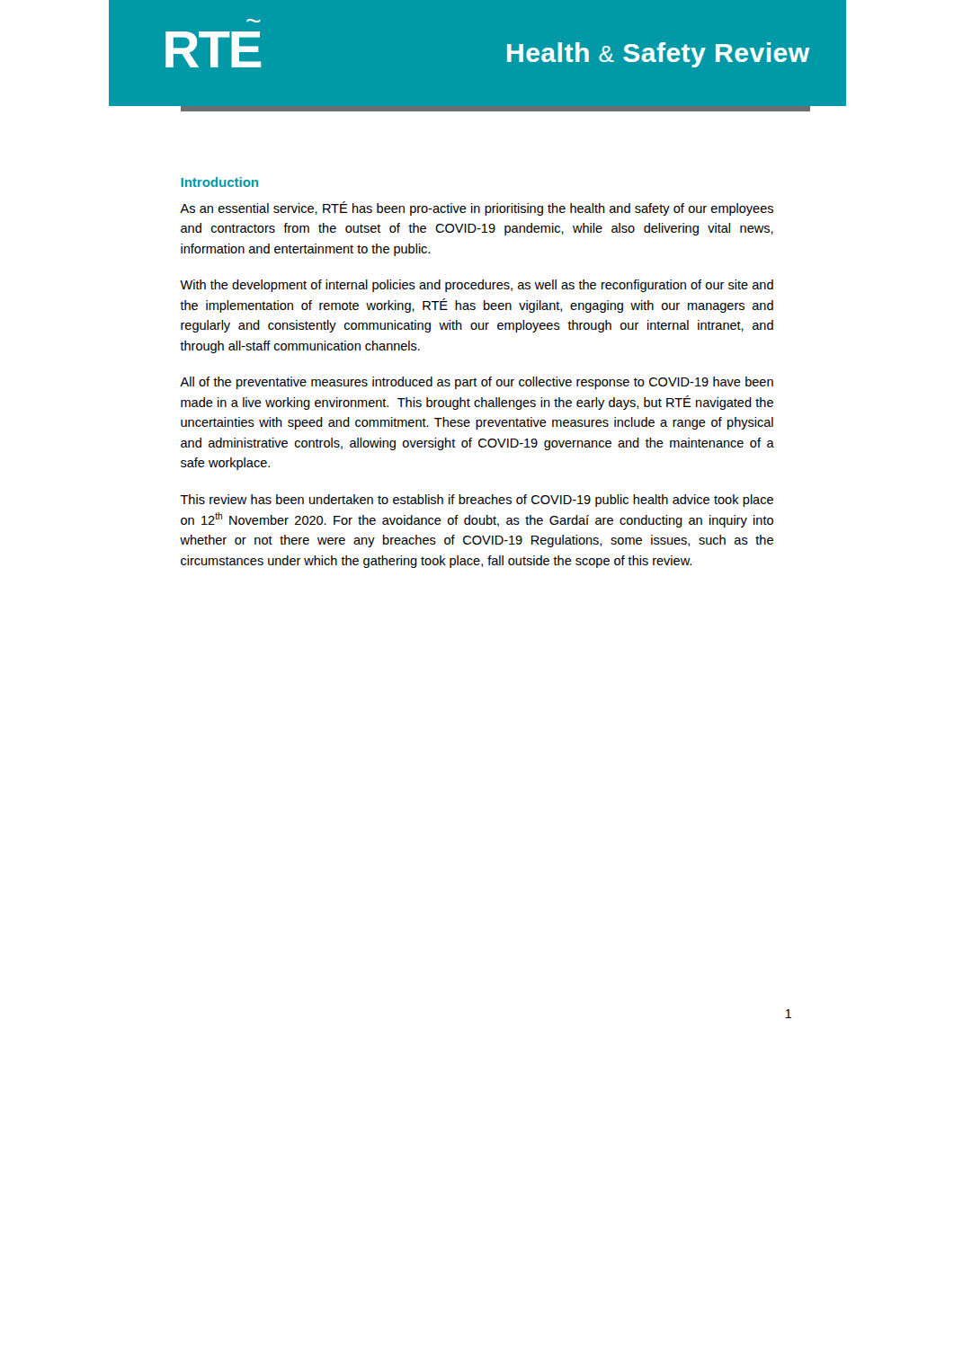RTE~
Health & Safety Review
Introduction
As an essential service, RTÉ has been pro-active in prioritising the health and safety of our employees and contractors from the outset of the COVID-19 pandemic, while also delivering vital news, information and entertainment to the public.
With the development of internal policies and procedures, as well as the reconfiguration of our site and the implementation of remote working, RTÉ has been vigilant, engaging with our managers and regularly and consistently communicating with our employees through our internal intranet, and through all-staff communication channels.
All of the preventative measures introduced as part of our collective response to COVID-19 have been made in a live working environment. This brought challenges in the early days, but RTÉ navigated the uncertainties with speed and commitment. These preventative measures include a range of physical and administrative controls, allowing oversight of COVID-19 governance and the maintenance of a safe workplace.
This review has been undertaken to establish if breaches of COVID-19 public health advice took place on 12th November 2020. For the avoidance of doubt, as the Gardaí are conducting an inquiry into whether or not there were any breaches of COVID-19 Regulations, some issues, such as the circumstances under which the gathering took place, fall outside the scope of this review.
1